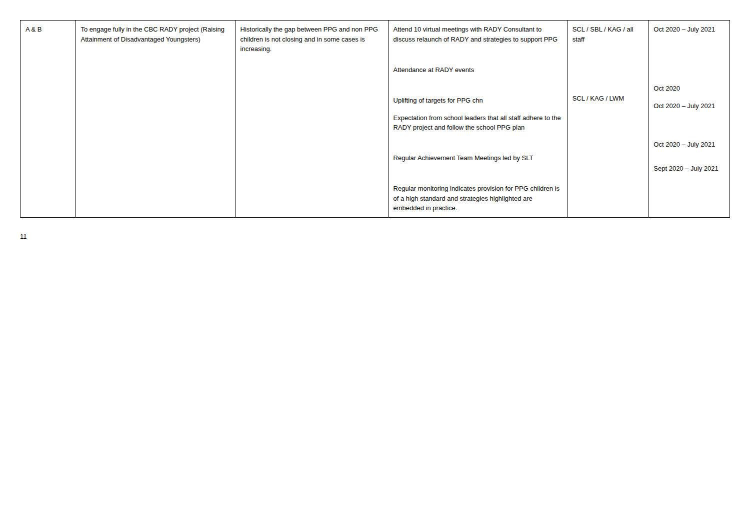| A & B | To engage fully in the CBC RADY project (Raising Attainment of Disadvantaged Youngsters) | Historically the gap between PPG and non PPG children is not closing and in some cases is increasing. | Attend 10 virtual meetings with RADY Consultant to discuss relaunch of RADY and strategies to support PPG Attendance at RADY events Uplifting of targets for PPG chn Expectation from school leaders that all staff adhere to the RADY project and follow the school PPG plan Regular Achievement Team Meetings led by SLT Regular monitoring indicates provision for PPG children is of a high standard and strategies highlighted are embedded in practice. | SCL / SBL / KAG / all staff SCL / KAG / LWM | Oct 2020 – July 2021 Oct 2020 Oct 2020 – July 2021 Oct 2020 – July 2021 Sept 2020 – July 2021 |
11